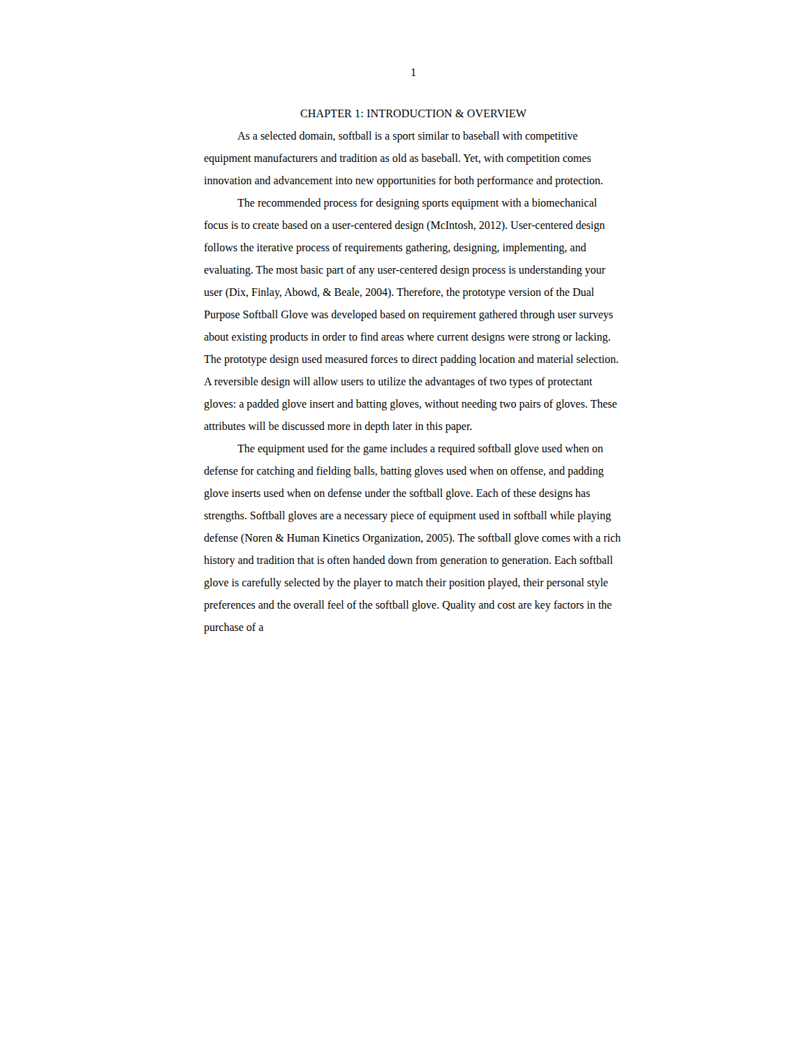1
CHAPTER 1: INTRODUCTION & OVERVIEW
As a selected domain, softball is a sport similar to baseball with competitive equipment manufacturers and tradition as old as baseball. Yet, with competition comes innovation and advancement into new opportunities for both performance and protection.
The recommended process for designing sports equipment with a biomechanical focus is to create based on a user-centered design (McIntosh, 2012). User-centered design follows the iterative process of requirements gathering, designing, implementing, and evaluating. The most basic part of any user-centered design process is understanding your user (Dix, Finlay, Abowd, & Beale, 2004). Therefore, the prototype version of the Dual Purpose Softball Glove was developed based on requirement gathered through user surveys about existing products in order to find areas where current designs were strong or lacking. The prototype design used measured forces to direct padding location and material selection. A reversible design will allow users to utilize the advantages of two types of protectant gloves: a padded glove insert and batting gloves, without needing two pairs of gloves. These attributes will be discussed more in depth later in this paper.
The equipment used for the game includes a required softball glove used when on defense for catching and fielding balls, batting gloves used when on offense, and padding glove inserts used when on defense under the softball glove. Each of these designs has strengths. Softball gloves are a necessary piece of equipment used in softball while playing defense (Noren & Human Kinetics Organization, 2005). The softball glove comes with a rich history and tradition that is often handed down from generation to generation. Each softball glove is carefully selected by the player to match their position played, their personal style preferences and the overall feel of the softball glove. Quality and cost are key factors in the purchase of a